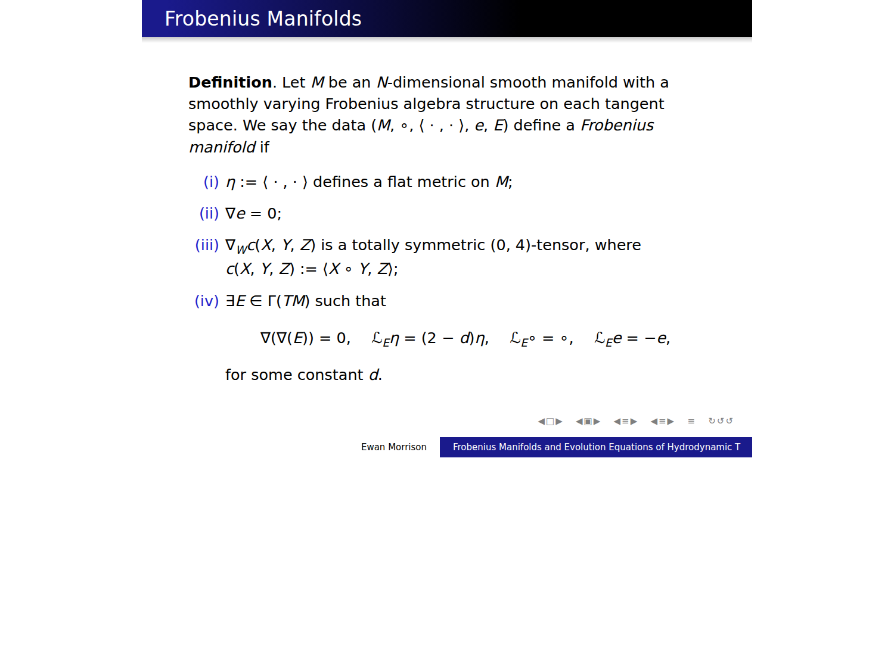Frobenius Manifolds
Definition. Let M be an N-dimensional smooth manifold with a smoothly varying Frobenius algebra structure on each tangent space. We say the data (M, ∘, ⟨ · , · ⟩, e, E) define a Frobenius manifold if
(i) η := ⟨ · , · ⟩ defines a flat metric on M;
(ii) ∇e = 0;
(iii) ∇Wc(X, Y, Z) is a totally symmetric (0, 4)-tensor, where
c(X, Y, Z) := ⟨X ∘ Y, Z⟩;
(iv) ∃E ∈ Γ(TM) such that
∇(∇(E)) = 0, ℒEη = (2 − d)η, ℒE∘ = ∘, ℒEe = −e,
for some constant d.
◀□▶ ◀▣▶ ◀≡▶ ◀≡▶ ≡ ↻↺↺
Ewan Morrison
Frobenius Manifolds and Evolution Equations of Hydrodynamic T